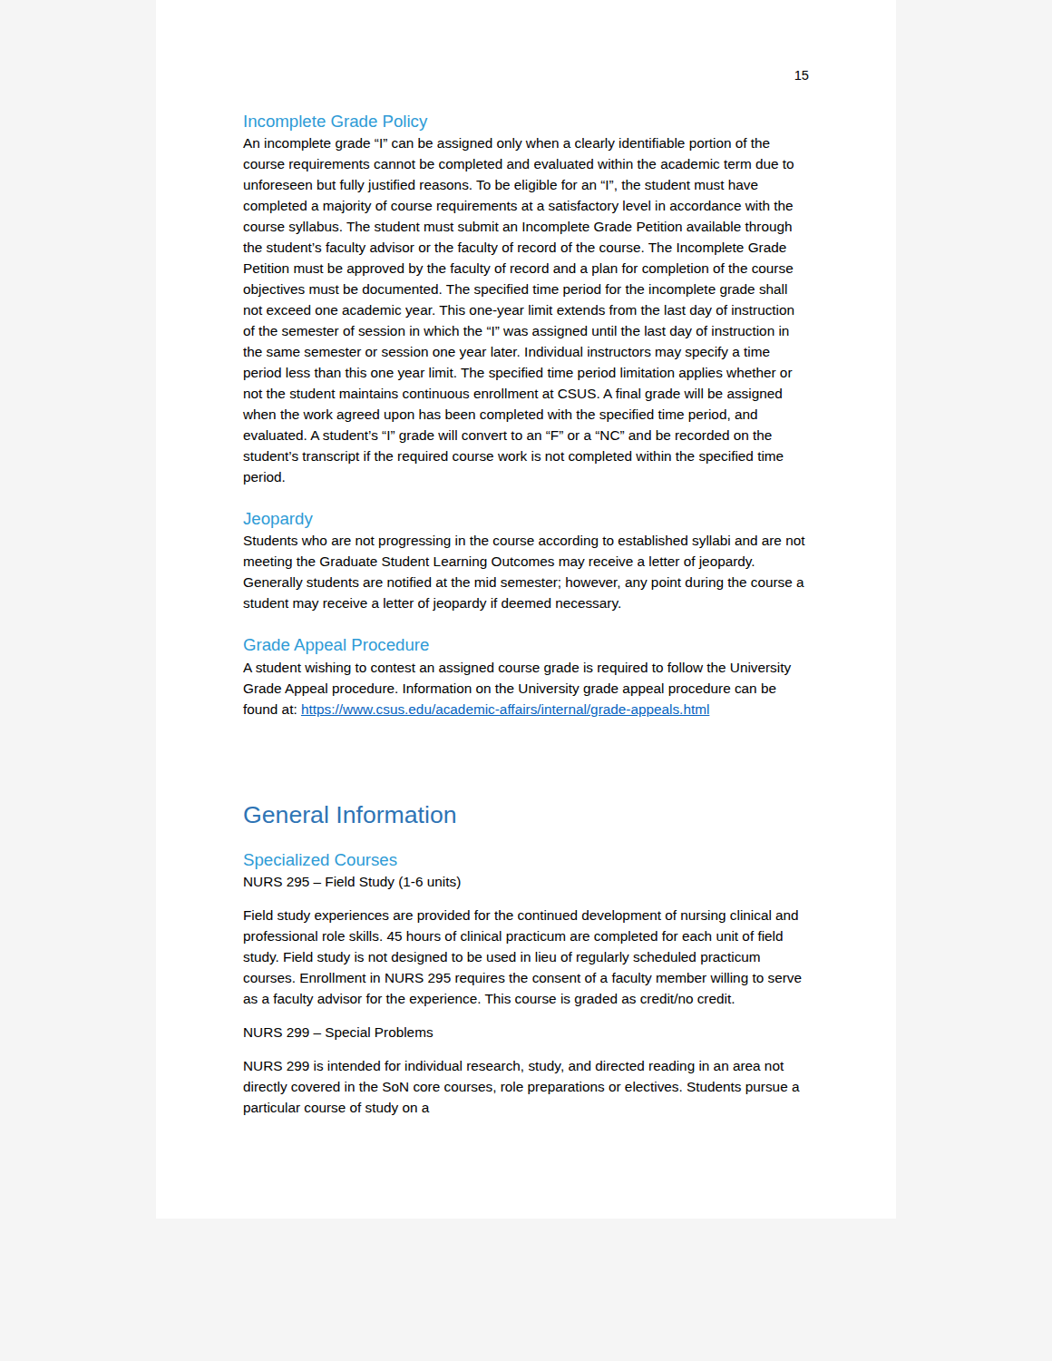15
Incomplete Grade Policy
An incomplete grade “I” can be assigned only when a clearly identifiable portion of the course requirements cannot be completed and evaluated within the academic term due to unforeseen but fully justified reasons. To be eligible for an “I”, the student must have completed a majority of course requirements at a satisfactory level in accordance with the course syllabus. The student must submit an Incomplete Grade Petition available through the student’s faculty advisor or the faculty of record of the course. The Incomplete Grade Petition must be approved by the faculty of record and a plan for completion of the course objectives must be documented. The specified time period for the incomplete grade shall not exceed one academic year. This one-year limit extends from the last day of instruction of the semester of session in which the “I” was assigned until the last day of instruction in the same semester or session one year later. Individual instructors may specify a time period less than this one year limit. The specified time period limitation applies whether or not the student maintains continuous enrollment at CSUS. A final grade will be assigned when the work agreed upon has been completed with the specified time period, and evaluated. A student’s “I” grade will convert to an “F” or a “NC” and be recorded on the student’s transcript if the required course work is not completed within the specified time period.
Jeopardy
Students who are not progressing in the course according to established syllabi and are not meeting the Graduate Student Learning Outcomes may receive a letter of jeopardy. Generally students are notified at the mid semester; however, any point during the course a student may receive a letter of jeopardy if deemed necessary.
Grade Appeal Procedure
A student wishing to contest an assigned course grade is required to follow the University Grade Appeal procedure. Information on the University grade appeal procedure can be found at: https://www.csus.edu/academic-affairs/internal/grade-appeals.html
General Information
Specialized Courses
NURS 295 – Field Study (1-6 units)
Field study experiences are provided for the continued development of nursing clinical and professional role skills. 45 hours of clinical practicum are completed for each unit of field study. Field study is not designed to be used in lieu of regularly scheduled practicum courses. Enrollment in NURS 295 requires the consent of a faculty member willing to serve as a faculty advisor for the experience. This course is graded as credit/no credit.
NURS 299 – Special Problems
NURS 299 is intended for individual research, study, and directed reading in an area not directly covered in the SoN core courses, role preparations or electives. Students pursue a particular course of study on a